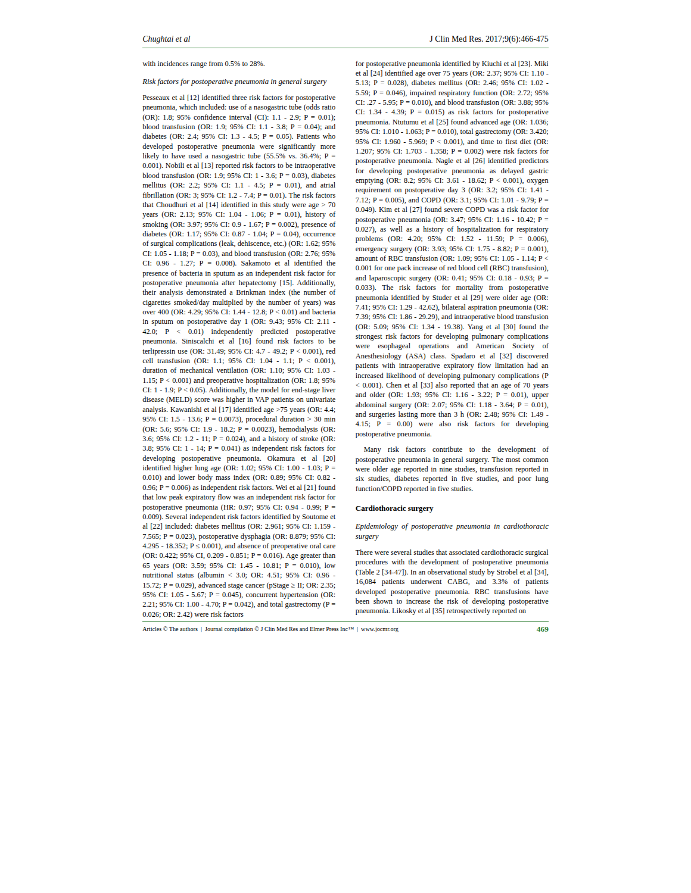Chughtai et al
J Clin Med Res. 2017;9(6):466-475
with incidences range from 0.5% to 28%.
Risk factors for postoperative pneumonia in general surgery
Pesseaux et al [12] identified three risk factors for postoperative pneumonia, which included: use of a nasogastric tube (odds ratio (OR): 1.8; 95% confidence interval (CI): 1.1 - 2.9; P = 0.01); blood transfusion (OR: 1.9; 95% CI: 1.1 - 3.8; P = 0.04); and diabetes (OR: 2.4; 95% CI: 1.3 - 4.5; P = 0.05). Patients who developed postoperative pneumonia were significantly more likely to have used a nasogastric tube (55.5% vs. 36.4%; P = 0.001). Nobili et al [13] reported risk factors to be intraoperative blood transfusion (OR: 1.9; 95% CI: 1 - 3.6; P = 0.03), diabetes mellitus (OR: 2.2; 95% CI: 1.1 - 4.5; P = 0.01), and atrial fibrillation (OR: 3; 95% CI: 1.2 - 7.4; P = 0.01). The risk factors that Choudhuri et al [14] identified in this study were age > 70 years (OR: 2.13; 95% CI: 1.04 - 1.06; P = 0.01), history of smoking (OR: 3.97; 95% CI: 0.9 - 1.67; P = 0.002), presence of diabetes (OR: 1.17; 95% CI: 0.87 - 1.04; P = 0.04), occurrence of surgical complications (leak, dehiscence, etc.) (OR: 1.62; 95% CI: 1.05 - 1.18; P = 0.03), and blood transfusion (OR: 2.76; 95% CI: 0.96 - 1.27; P = 0.008). Sakamoto et al identified the presence of bacteria in sputum as an independent risk factor for postoperative pneumonia after hepatectomy [15]. Additionally, their analysis demonstrated a Brinkman index (the number of cigarettes smoked/day multiplied by the number of years) was over 400 (OR: 4.29; 95% CI: 1.44 - 12.8; P < 0.01) and bacteria in sputum on postoperative day 1 (OR: 9.43; 95% CI: 2.11 - 42.0; P < 0.01) independently predicted postoperative pneumonia. Siniscalchi et al [16] found risk factors to be terlipressin use (OR: 31.49; 95% CI: 4.7 - 49.2; P < 0.001), red cell transfusion (OR: 1.1; 95% CI: 1.04 - 1.1; P < 0.001), duration of mechanical ventilation (OR: 1.10; 95% CI: 1.03 - 1.15; P < 0.001) and preoperative hospitalization (OR: 1.8; 95% CI: 1 - 1.9; P < 0.05). Additionally, the model for end-stage liver disease (MELD) score was higher in VAP patients on univariate analysis. Kawanishi et al [17] identified age >75 years (OR: 4.4; 95% CI: 1.5 - 13.6; P = 0.0073), procedural duration > 30 min (OR: 5.6; 95% CI: 1.9 - 18.2; P = 0.0023), hemodialysis (OR: 3.6; 95% CI: 1.2 - 11; P = 0.024), and a history of stroke (OR: 3.8; 95% CI: 1 - 14; P = 0.041) as independent risk factors for developing postoperative pneumonia. Okamura et al [20] identified higher lung age (OR: 1.02; 95% CI: 1.00 - 1.03; P = 0.010) and lower body mass index (OR: 0.89; 95% CI: 0.82 - 0.96; P = 0.006) as independent risk factors. Wei et al [21] found that low peak expiratory flow was an independent risk factor for postoperative pneumonia (HR: 0.97; 95% CI: 0.94 - 0.99; P = 0.009). Several independent risk factors identified by Soutome et al [22] included: diabetes mellitus (OR: 2.961; 95% CI: 1.159 - 7.565; P = 0.023), postoperative dysphagia (OR: 8.879; 95% CI: 4.295 - 18.352; P ≤ 0.001), and absence of preoperative oral care (OR: 0.422; 95% CI, 0.209 - 0.851; P = 0.016). Age greater than 65 years (OR: 3.59; 95% CI: 1.45 - 10.81; P = 0.010), low nutritional status (albumin < 3.0; OR: 4.51; 95% CI: 0.96 - 15.72; P = 0.029), advanced stage cancer (pStage ≥ II; OR: 2.35; 95% CI: 1.05 - 5.67; P = 0.045), concurrent hypertension (OR: 2.21; 95% CI: 1.00 - 4.70; P = 0.042), and total gastrectomy (P = 0.026; OR: 2.42) were risk factors
for postoperative pneumonia identified by Kiuchi et al [23]. Miki et al [24] identified age over 75 years (OR: 2.37; 95% CI: 1.10 - 5.13; P = 0.028), diabetes mellitus (OR: 2.46; 95% CI: 1.02 - 5.59; P = 0.046), impaired respiratory function (OR: 2.72; 95% CI: .27 - 5.95; P = 0.010), and blood transfusion (OR: 3.88; 95% CI: 1.34 - 4.39; P = 0.015) as risk factors for postoperative pneumonia. Ntutumu et al [25] found advanced age (OR: 1.036; 95% CI: 1.010 - 1.063; P = 0.010), total gastrectomy (OR: 3.420; 95% CI: 1.960 - 5.969; P < 0.001), and time to first diet (OR: 1.207; 95% CI: 1.703 - 1.358; P = 0.002) were risk factors for postoperative pneumonia. Nagle et al [26] identified predictors for developing postoperative pneumonia as delayed gastric emptying (OR: 8.2; 95% CI: 3.61 - 18.62; P < 0.001), oxygen requirement on postoperative day 3 (OR: 3.2; 95% CI: 1.41 - 7.12; P = 0.005), and COPD (OR: 3.1; 95% CI: 1.01 - 9.79; P = 0.049). Kim et al [27] found severe COPD was a risk factor for postoperative pneumonia (OR: 3.47; 95% CI: 1.16 - 10.42; P = 0.027), as well as a history of hospitalization for respiratory problems (OR: 4.20; 95% CI: 1.52 - 11.59; P = 0.006), emergency surgery (OR: 3.93; 95% CI: 1.75 - 8.82; P = 0.001), amount of RBC transfusion (OR: 1.09; 95% CI: 1.05 - 1.14; P < 0.001 for one pack increase of red blood cell (RBC) transfusion), and laparoscopic surgery (OR: 0.41; 95% CI: 0.18 - 0.93; P = 0.033). The risk factors for mortality from postoperative pneumonia identified by Studer et al [29] were older age (OR: 7.41; 95% CI: 1.29 - 42.62), bilateral aspiration pneumonia (OR: 7.39; 95% CI: 1.86 - 29.29), and intraoperative blood transfusion (OR: 5.09; 95% CI: 1.34 - 19.38). Yang et al [30] found the strongest risk factors for developing pulmonary complications were esophageal operations and American Society of Anesthesiology (ASA) class. Spadaro et al [32] discovered patients with intraoperative expiratory flow limitation had an increased likelihood of developing pulmonary complications (P < 0.001). Chen et al [33] also reported that an age of 70 years and older (OR: 1.93; 95% CI: 1.16 - 3.22; P = 0.01), upper abdominal surgery (OR: 2.07; 95% CI: 1.18 - 3.64; P = 0.01), and surgeries lasting more than 3 h (OR: 2.48; 95% CI: 1.49 - 4.15; P = 0.00) were also risk factors for developing postoperative pneumonia.
Many risk factors contribute to the development of postoperative pneumonia in general surgery. The most common were older age reported in nine studies, transfusion reported in six studies, diabetes reported in five studies, and poor lung function/COPD reported in five studies.
Cardiothoracic surgery
Epidemiology of postoperative pneumonia in cardiothoracic surgery
There were several studies that associated cardiothoracic surgical procedures with the development of postoperative pneumonia (Table 2 [34-47]). In an observational study by Strobel et al [34], 16,084 patients underwent CABG, and 3.3% of patients developed postoperative pneumonia. RBC transfusions have been shown to increase the risk of developing postoperative pneumonia. Likosky et al [35] retrospectively reported on
Articles © The authors | Journal compilation © J Clin Med Res and Elmer Press Inc™ | www.jocmr.org
469